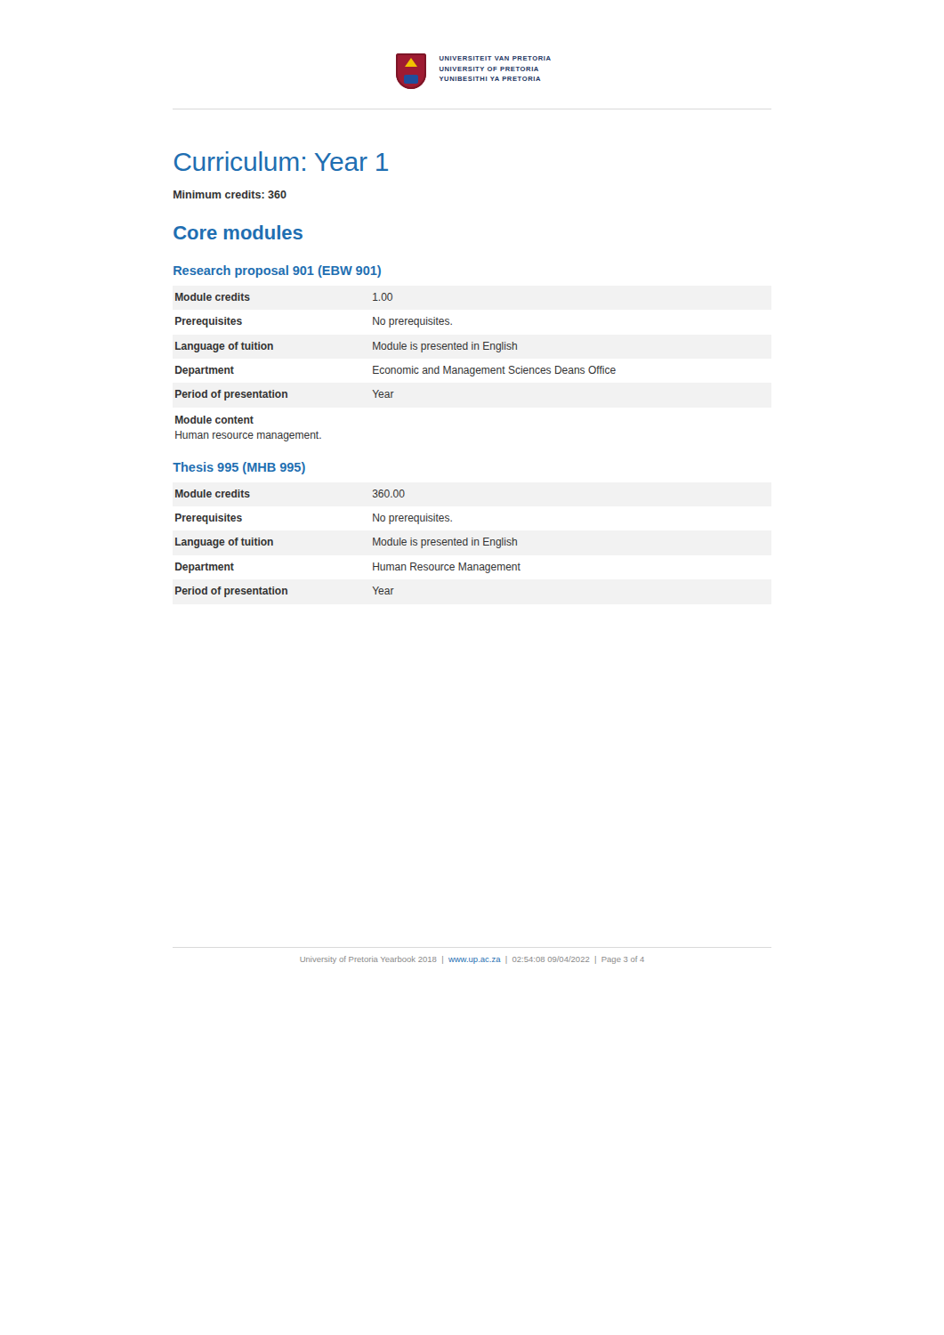Universiteit van Pretoria University of Pretoria Yunibesithi ya Pretoria
Curriculum: Year 1
Minimum credits: 360
Core modules
Research proposal 901 (EBW 901)
| Module credits | 1.00 |
| Prerequisites | No prerequisites. |
| Language of tuition | Module is presented in English |
| Department | Economic and Management Sciences Deans Office |
| Period of presentation | Year |
Module content
Human resource management.
Thesis 995 (MHB 995)
| Module credits | 360.00 |
| Prerequisites | No prerequisites. |
| Language of tuition | Module is presented in English |
| Department | Human Resource Management |
| Period of presentation | Year |
University of Pretoria Yearbook 2018 | www.up.ac.za | 02:54:08 09/04/2022 | Page 3 of 4